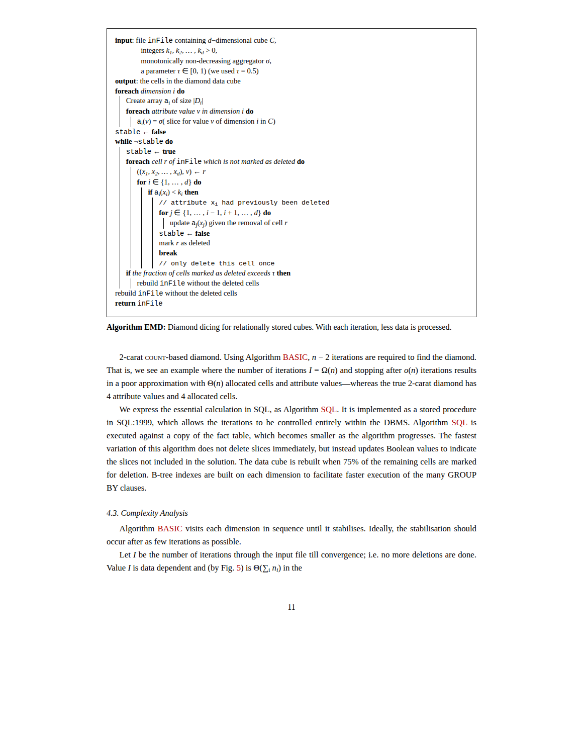input: file inFile containing d−dimensional cube C,
integers k1, k2, … , kd > 0,
monotonically non-decreasing aggregator σ,
a parameter τ ∈ [0, 1) (we used τ = 0.5)
output: the cells in the diamond data cube
foreach dimension i do
Create array ai of size |Di|
foreach attribute value v in dimension i do
ai(v) = σ( slice for value v of dimension i in C)
stable ← false
while ¬stable do
stable ← true
foreach cell r of inFile which is not marked as deleted do
((x1, x2, … , xd), v) ← r
for i ∈ {1, … , d} do
if ai(xi) < ki then
// attribute xi had previously been deleted
for j ∈ {1, … , i − 1, i + 1, … , d} do
update aj(xj) given the removal of cell r
stable ← false
mark r as deleted
break
// only delete this cell once
if the fraction of cells marked as deleted exceeds τ then
rebuild inFile without the deleted cells
rebuild inFile without the deleted cells
return inFile
Algorithm EMD: Diamond dicing for relationally stored cubes. With each iteration, less data is processed.
2-carat count-based diamond. Using Algorithm BASIC, n − 2 iterations are required to find the diamond. That is, we see an example where the number of iterations I = Ω(n) and stopping after o(n) iterations results in a poor approximation with Θ(n) allocated cells and attribute values—whereas the true 2-carat diamond has 4 attribute values and 4 allocated cells.
We express the essential calculation in SQL, as Algorithm SQL. It is implemented as a stored procedure in SQL:1999, which allows the iterations to be controlled entirely within the DBMS. Algorithm SQL is executed against a copy of the fact table, which becomes smaller as the algorithm progresses. The fastest variation of this algorithm does not delete slices immediately, but instead updates Boolean values to indicate the slices not included in the solution. The data cube is rebuilt when 75% of the remaining cells are marked for deletion. B-tree indexes are built on each dimension to facilitate faster execution of the many GROUP BY clauses.
4.3. Complexity Analysis
Algorithm BASIC visits each dimension in sequence until it stabilises. Ideally, the stabilisation should occur after as few iterations as possible.
Let I be the number of iterations through the input file till convergence; i.e. no more deletions are done. Value I is data dependent and (by Fig. 5) is Θ(∑i ni) in the
11